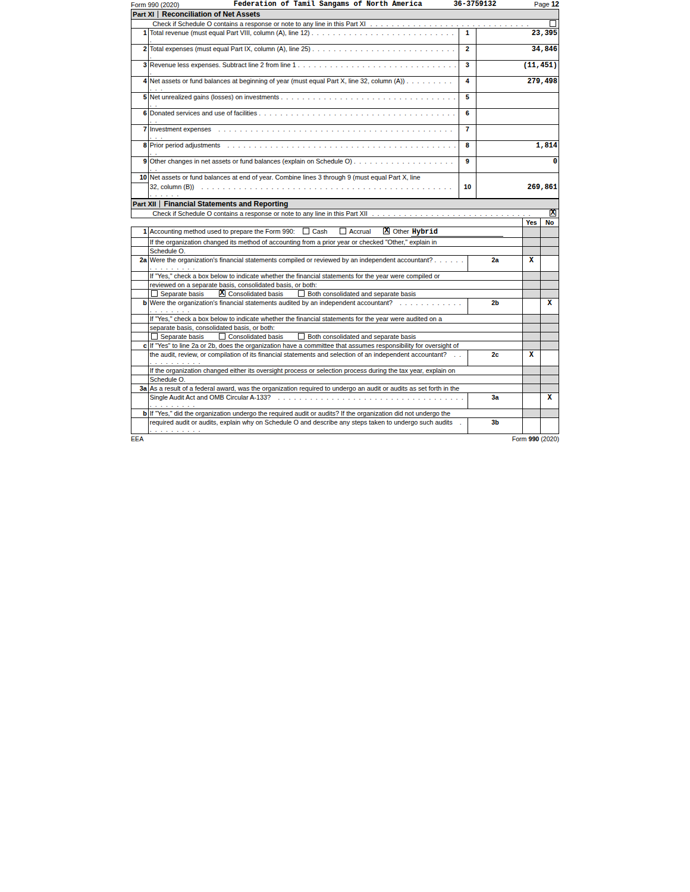Form 990 (2020)
Federation of Tamil Sangams of North America
36-3759132
Page 12
| Part XI Reconciliation of Net Assets |
| Check if Schedule O contains a response or note to any line in this Part XI . . . . . . . . . . . . . . . . . . . . . . . . . . . . . . |
| 1 | Total revenue (must equal Part VIII, column (A), line 12) . . . . . . . . . . . . . . . . . . . . . . . . . . . . | 1 | 23,395 |
| 2 | Total expenses (must equal Part IX, column (A), line 25) . . . . . . . . . . . . . . . . . . . . . . . . . . . . | 2 | 34,846 |
| 3 | Revenue less expenses. Subtract line 2 from line 1 . . . . . . . . . . . . . . . . . . . . . . . . . . . . . . . | 3 | (11,451) |
| 4 | Net assets or fund balances at beginning of year (must equal Part X, line 32, column (A)) . . . . . . . . . . . . | 4 | 279,498 |
| 5 | Net unrealized gains (losses) on investments . . . . . . . . . . . . . . . . . . . . . . . . . . . . . . . . . . . | 5 | |
| 6 | Donated services and use of facilities . . . . . . . . . . . . . . . . . . . . . . . . . . . . . . . . . . . . . . . | 6 | |
| 7 | Investment expenses . . . . . . . . . . . . . . . . . . . . . . . . . . . . . . . . . . . . . . . . . . . . . . . | 7 | |
| 8 | Prior period adjustments . . . . . . . . . . . . . . . . . . . . . . . . . . . . . . . . . . . . . . . . . . . . . | 8 | 1,814 |
| 9 | Other changes in net assets or fund balances (explain on Schedule O) . . . . . . . . . . . . . . . . . . . . . | 9 | 0 |
| 10 | Net assets or fund balances at end of year. Combine lines 3 through 9 (must equal Part X, line | | |
| | 32, column (B)) . . . . . . . . . . . . . . . . . . . . . . . . . . . . . . . . . . . . . . . . . . . . . . . . . . . . . | 10 | 269,861 |
| Part XII Financial Statements and Reporting |
| Check if Schedule O contains a response or note to any line in this Part XII . . . . . . . . . . . . . . . . . . . . . . . . . . . . . . |
| | | | | Yes | No |
| 1 | Accounting method used to prepare the Form 990: Cash Accrual Other Hybrid | | |
| | If the organization changed its method of accounting from a prior year or checked "Other," explain in | | |
| | Schedule O. | | |
| 2a | Were the organization's financial statements compiled or reviewed by an independent accountant? . . . . . . . . . . . . . . . | 2a | X | |
| | If "Yes," check a box below to indicate whether the financial statements for the year were compiled or | | |
| | reviewed on a separate basis, consolidated basis, or both: | | |
| | Separate basis Consolidated basis Both consolidated and separate basis | | |
| b | Were the organization's financial statements audited by an independent accountant? . . . . . . . . . . . . . . . . . . . . | 2b | | X |
| | If "Yes," check a box below to indicate whether the financial statements for the year were audited on a | | |
| | separate basis, consolidated basis, or both: | | |
| | Separate basis Consolidated basis Both consolidated and separate basis | | |
| c | If "Yes" to line 2a or 2b, does the organization have a committee that assumes responsibility for oversight of | | |
| | the audit, review, or compilation of its financial statements and selection of an independent accountant? . . . . . . . . . . . . | 2c | X | |
| | If the organization changed either its oversight process or selection process during the tax year, explain on | | |
| | Schedule O. | | |
| 3a | As a result of a federal award, was the organization required to undergo an audit or audits as set forth in the | | |
| | Single Audit Act and OMB Circular A-133? . . . . . . . . . . . . . . . . . . . . . . . . . . . . . . . . . . . . . . . . . . . . | 3a | | X |
| b | If "Yes," did the organization undergo the required audit or audits? If the organization did not undergo the | | |
| | required audit or audits, explain why on Schedule O and describe any steps taken to undergo such audits . . . . . . . . . . . | 3b | | |
EEA
Form 990 (2020)